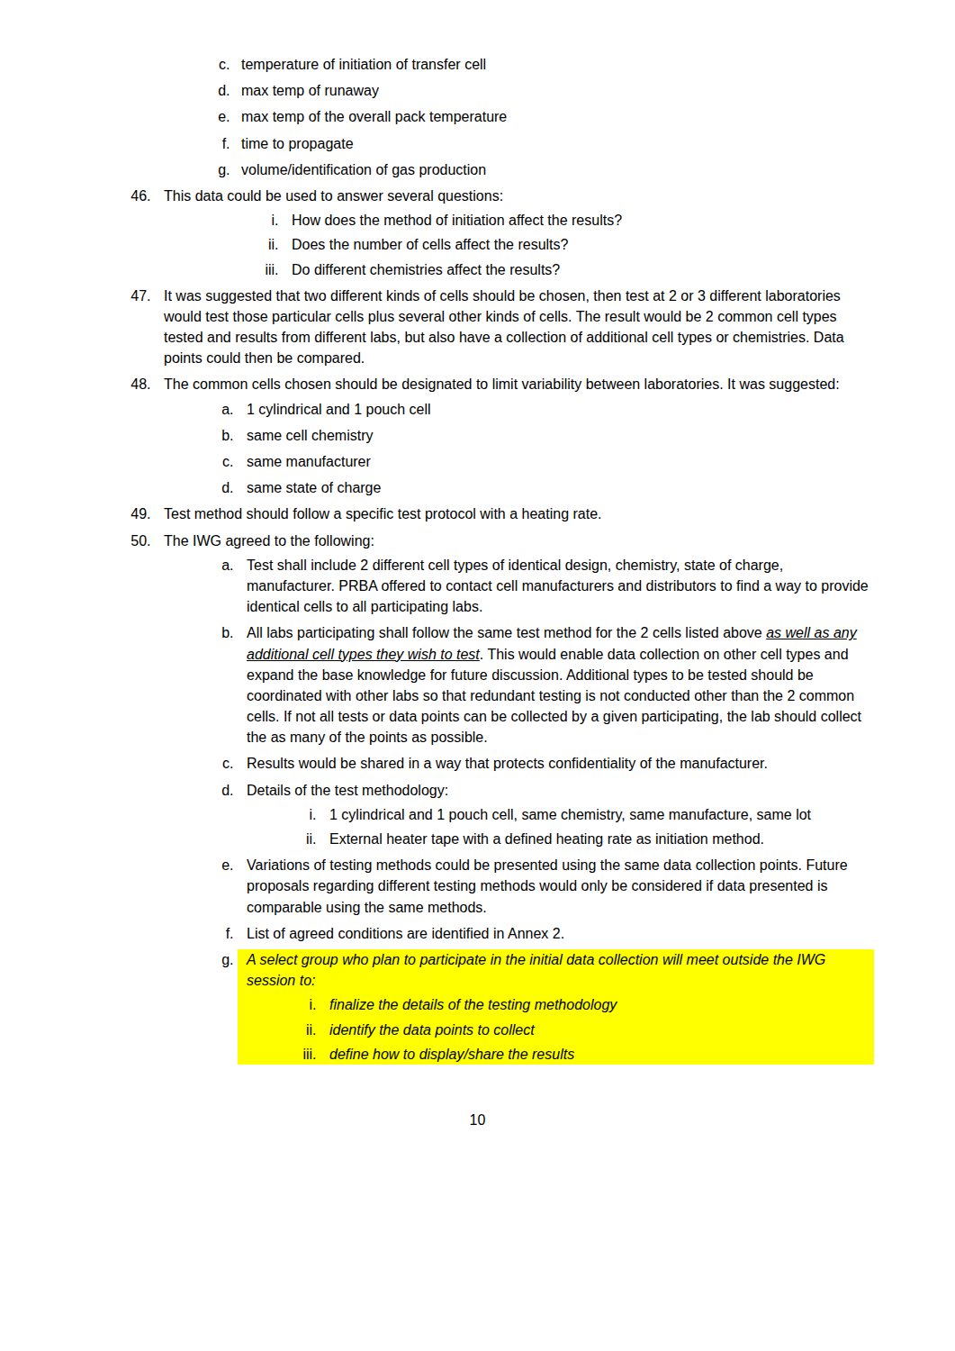temperature of initiation of transfer cell
max temp of runaway
max temp of the overall pack temperature
time to propagate
volume/identification of gas production
This data could be used to answer several questions:
How does the method of initiation affect the results?
Does the number of cells affect the results?
Do different chemistries affect the results?
It was suggested that two different kinds of cells should be chosen, then test at 2 or 3 different laboratories would test those particular cells plus several other kinds of cells. The result would be 2 common cell types tested and results from different labs, but also have a collection of additional cell types or chemistries. Data points could then be compared.
The common cells chosen should be designated to limit variability between laboratories. It was suggested:
1 cylindrical and 1 pouch cell
same cell chemistry
same manufacturer
same state of charge
Test method should follow a specific test protocol with a heating rate.
The IWG agreed to the following:
Test shall include 2 different cell types of identical design, chemistry, state of charge, manufacturer. PRBA offered to contact cell manufacturers and distributors to find a way to provide identical cells to all participating labs.
All labs participating shall follow the same test method for the 2 cells listed above as well as any additional cell types they wish to test. This would enable data collection on other cell types and expand the base knowledge for future discussion. Additional types to be tested should be coordinated with other labs so that redundant testing is not conducted other than the 2 common cells. If not all tests or data points can be collected by a given participating, the lab should collect the as many of the points as possible.
Results would be shared in a way that protects confidentiality of the manufacturer.
Details of the test methodology:
1 cylindrical and 1 pouch cell, same chemistry, same manufacture, same lot
External heater tape with a defined heating rate as initiation method.
Variations of testing methods could be presented using the same data collection points. Future proposals regarding different testing methods would only be considered if data presented is comparable using the same methods.
List of agreed conditions are identified in Annex 2.
A select group who plan to participate in the initial data collection will meet outside the IWG session to:
finalize the details of the testing methodology
identify the data points to collect
define how to display/share the results
10